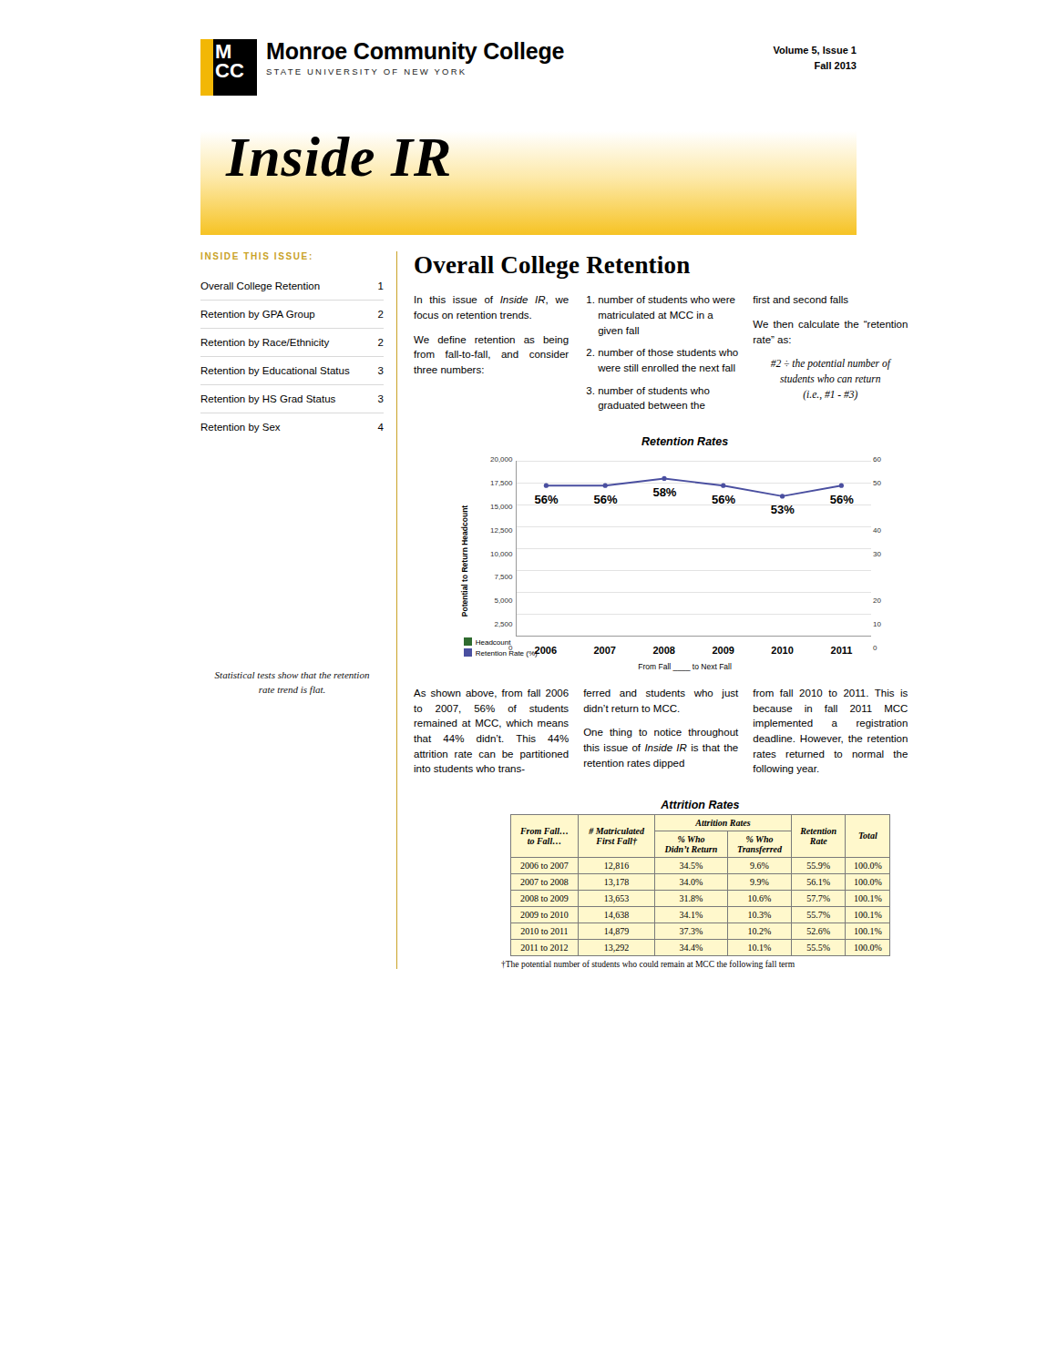MCC
Monroe Community College
STATE UNIVERSITY OF NEW YORK
Volume 5, Issue 1
Fall 2013
Inside IR
INSIDE THIS ISSUE:
Overall College Retention 1
Retention by GPA Group 2
Retention by Race/Ethnicity 2
Retention by Educational Status 3
Retention by HS Grad Status 3
Retention by Sex 4
Statistical tests show that the retention rate trend is flat.
Overall College Retention
In this issue of Inside IR, we focus on retention trends.
We define retention as being from fall-to-fall, and consider three numbers:
number of students who were matriculated at MCC in a given fall
number of those students who were still enrolled the next fall
number of students who graduated between the
first and second falls
We then calculate the “retention rate” as:
#2 ÷ the potential number of students who can return
(i.e., #1 - #3)
Retention Rates
Potential to Return Headcount
20,000
17,500
15,000
12,500
10,000
7,500
5,000
2,500
0
60
50
40
30
20
10
0
12,816
13,178
13,653
14,638
14,879
13,292
56%
56%
58%
56%
53%
56%
200620072008200920102011
From Fall ____ to Next Fall
Headcount
Retention Rate (%)
As shown above, from fall 2006 to 2007, 56% of students remained at MCC, which means that 44% didn’t. This 44% attrition rate can be partitioned into students who trans-
ferred and students who just didn’t return to MCC.
One thing to notice throughout this issue of Inside IR is that the retention rates dipped
from fall 2010 to 2011. This is because in fall 2011 MCC implemented a registration deadline. However, the retention rates returned to normal the following year.
Attrition Rates
| From Fall… to Fall… | # Matriculated First Fall† | Attrition Rates | Retention Rate | Total |
| --- | --- | --- | --- | --- |
| % Who Didn’t Return | % Who Transferred |
| 2006 to 2007 | 12,816 | 34.5% | 9.6% | 55.9% | 100.0% |
| 2007 to 2008 | 13,178 | 34.0% | 9.9% | 56.1% | 100.0% |
| 2008 to 2009 | 13,653 | 31.8% | 10.6% | 57.7% | 100.1% |
| 2009 to 2010 | 14,638 | 34.1% | 10.3% | 55.7% | 100.1% |
| 2010 to 2011 | 14,879 | 37.3% | 10.2% | 52.6% | 100.1% |
| 2011 to 2012 | 13,292 | 34.4% | 10.1% | 55.5% | 100.0% |
†The potential number of students who could remain at MCC the following fall term